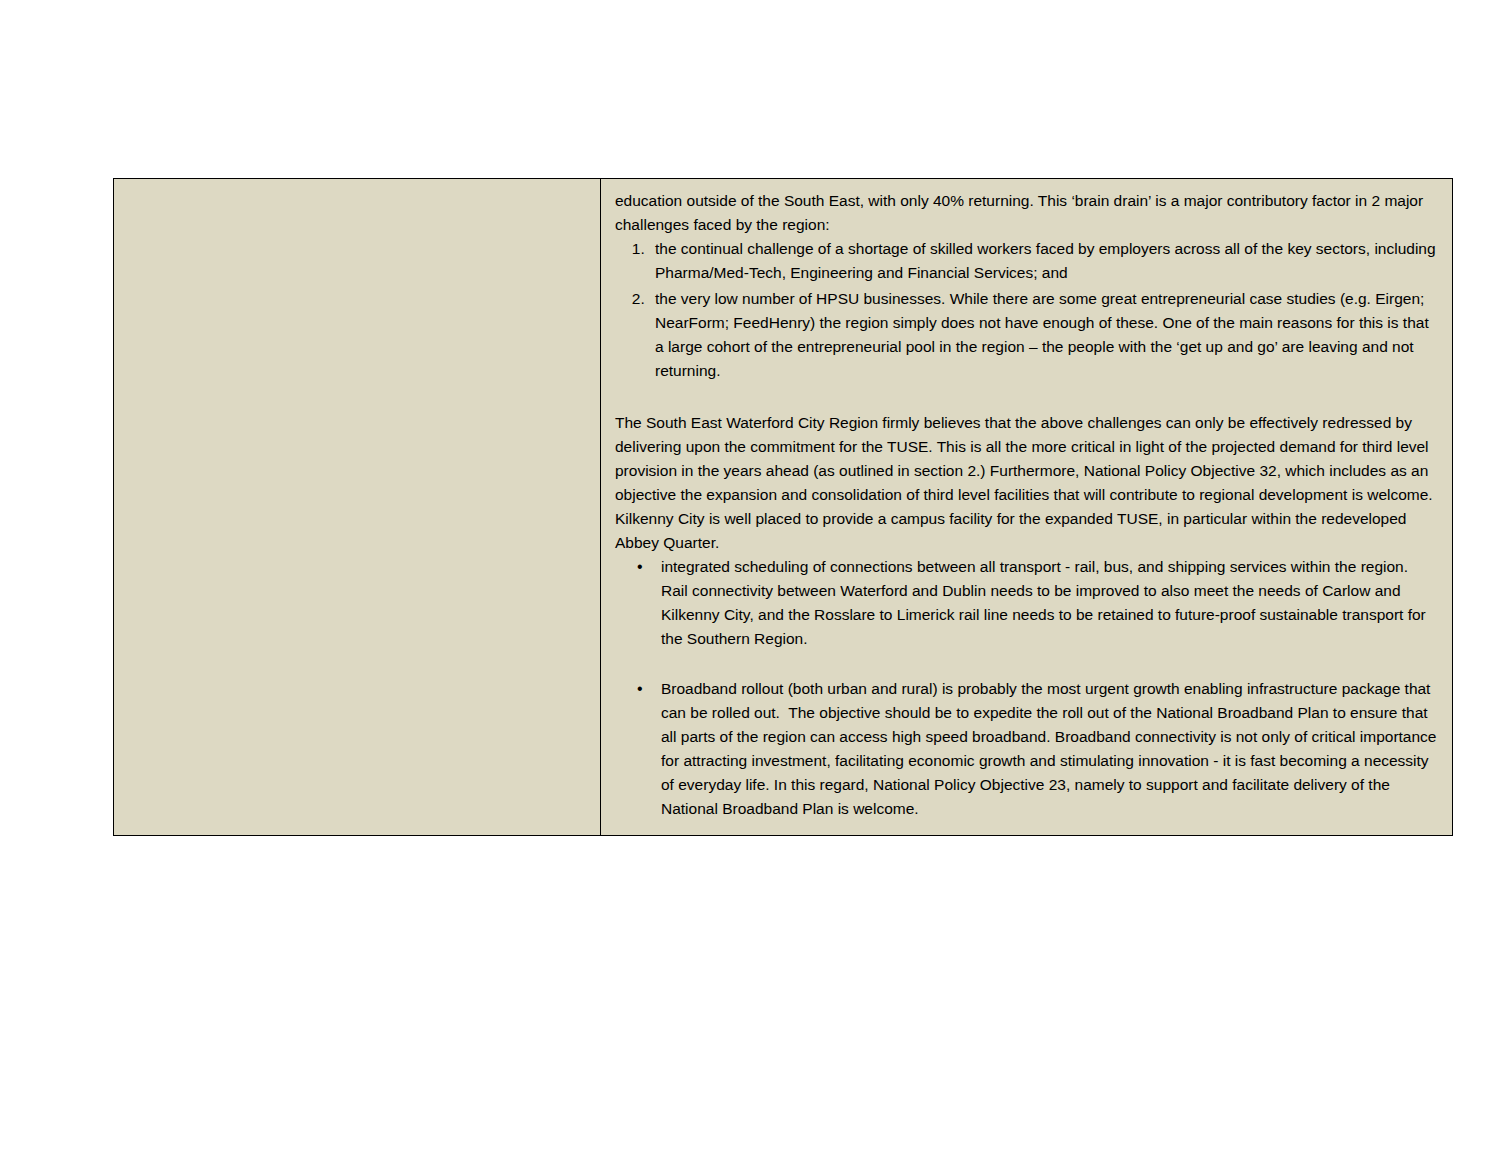education outside of the South East, with only 40% returning. This ‘brain drain’ is a major contributory factor in 2 major challenges faced by the region:
the continual challenge of a shortage of skilled workers faced by employers across all of the key sectors, including Pharma/Med-Tech, Engineering and Financial Services; and
the very low number of HPSU businesses. While there are some great entrepreneurial case studies (e.g. Eirgen; NearForm; FeedHenry) the region simply does not have enough of these. One of the main reasons for this is that a large cohort of the entrepreneurial pool in the region – the people with the ‘get up and go’ are leaving and not returning.
The South East Waterford City Region firmly believes that the above challenges can only be effectively redressed by delivering upon the commitment for the TUSE. This is all the more critical in light of the projected demand for third level provision in the years ahead (as outlined in section 2.) Furthermore, National Policy Objective 32, which includes as an objective the expansion and consolidation of third level facilities that will contribute to regional development is welcome. Kilkenny City is well placed to provide a campus facility for the expanded TUSE, in particular within the redeveloped Abbey Quarter.
integrated scheduling of connections between all transport - rail, bus, and shipping services within the region. Rail connectivity between Waterford and Dublin needs to be improved to also meet the needs of Carlow and Kilkenny City, and the Rosslare to Limerick rail line needs to be retained to future-proof sustainable transport for the Southern Region.
Broadband rollout (both urban and rural) is probably the most urgent growth enabling infrastructure package that can be rolled out. The objective should be to expedite the roll out of the National Broadband Plan to ensure that all parts of the region can access high speed broadband. Broadband connectivity is not only of critical importance for attracting investment, facilitating economic growth and stimulating innovation - it is fast becoming a necessity of everyday life. In this regard, National Policy Objective 23, namely to support and facilitate delivery of the National Broadband Plan is welcome.